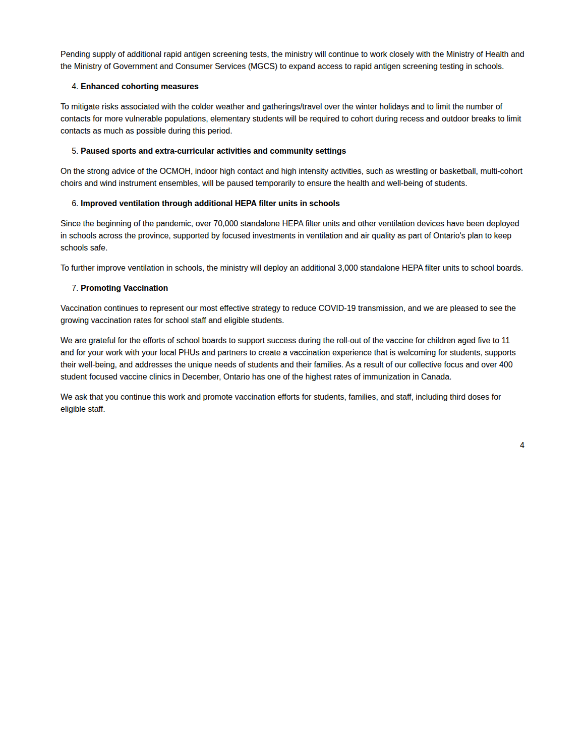Pending supply of additional rapid antigen screening tests, the ministry will continue to work closely with the Ministry of Health and the Ministry of Government and Consumer Services (MGCS) to expand access to rapid antigen screening testing in schools.
Enhanced cohorting measures
To mitigate risks associated with the colder weather and gatherings/travel over the winter holidays and to limit the number of contacts for more vulnerable populations, elementary students will be required to cohort during recess and outdoor breaks to limit contacts as much as possible during this period.
Paused sports and extra-curricular activities and community settings
On the strong advice of the OCMOH, indoor high contact and high intensity activities, such as wrestling or basketball, multi-cohort choirs and wind instrument ensembles, will be paused temporarily to ensure the health and well-being of students.
Improved ventilation through additional HEPA filter units in schools
Since the beginning of the pandemic, over 70,000 standalone HEPA filter units and other ventilation devices have been deployed in schools across the province, supported by focused investments in ventilation and air quality as part of Ontario's plan to keep schools safe.
To further improve ventilation in schools, the ministry will deploy an additional 3,000 standalone HEPA filter units to school boards.
Promoting Vaccination
Vaccination continues to represent our most effective strategy to reduce COVID-19 transmission, and we are pleased to see the growing vaccination rates for school staff and eligible students.
We are grateful for the efforts of school boards to support success during the roll-out of the vaccine for children aged five to 11 and for your work with your local PHUs and partners to create a vaccination experience that is welcoming for students, supports their well-being, and addresses the unique needs of students and their families. As a result of our collective focus and over 400 student focused vaccine clinics in December, Ontario has one of the highest rates of immunization in Canada.
We ask that you continue this work and promote vaccination efforts for students, families, and staff, including third doses for eligible staff.
4